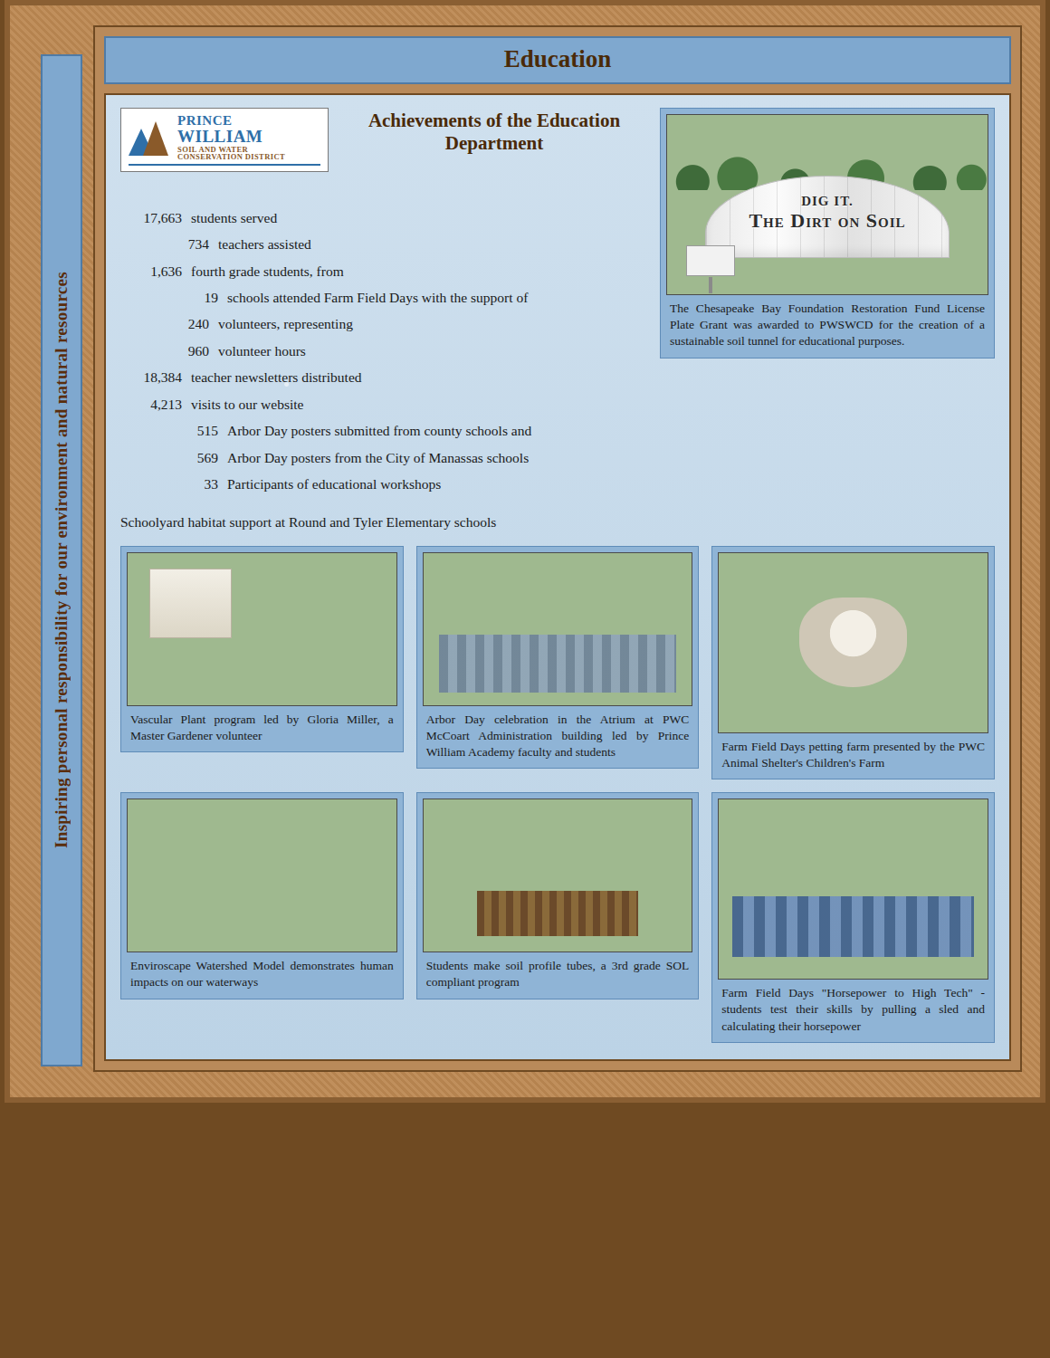Inspiring personal responsibility for our environment and natural resources
Education
PRINCE
WILLIAM
SOIL AND WATER
CONSERVATION DISTRICT
Achievements of the Education Department
DIG IT. THE DIRT ON SOIL
The Chesapeake Bay Foundation Restoration Fund License Plate Grant was awarded to PWSWCD for the creation of a sustainable soil tunnel for educational purposes.
17,663
students served
734
teachers assisted
1,636
fourth grade students, from
19
schools attended Farm Field Days with the support of
240
volunteers, representing
960
volunteer hours
18,384
teacher newsletters distributed
4,213
visits to our website
515
Arbor Day posters submitted from county schools and
569
Arbor Day posters from the City of Manassas schools
33
Participants of educational workshops
Schoolyard habitat support at Round and Tyler Elementary schools
Vascular Plant program led by Gloria Miller, a Master Gardener volunteer
Arbor Day celebration in the Atrium at PWC McCoart Administration building led by Prince William Academy faculty and students
Farm Field Days petting farm presented by the PWC Animal Shelter's Children's Farm
Enviroscape Watershed Model demonstrates human impacts on our waterways
Students make soil profile tubes, a 3rd grade SOL compliant program
Farm Field Days "Horsepower to High Tech" - students test their skills by pulling a sled and calculating their horsepower